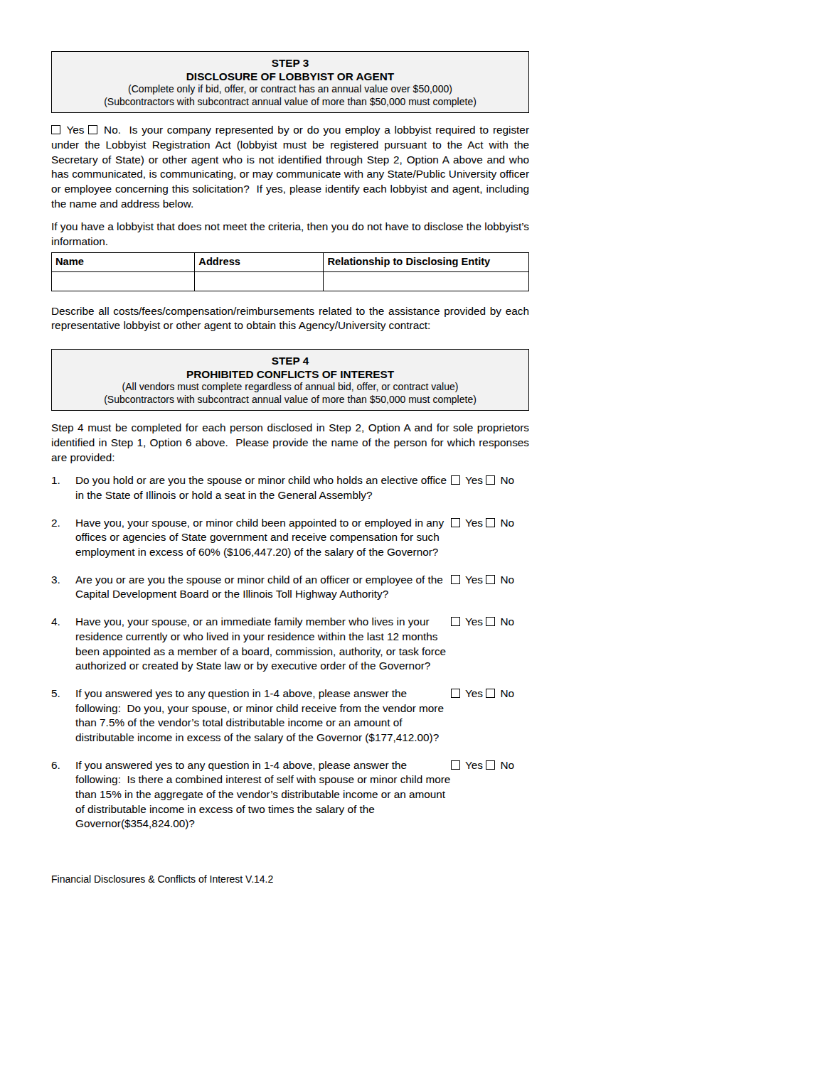STEP 3
DISCLOSURE OF LOBBYIST OR AGENT
(Complete only if bid, offer, or contract has an annual value over $50,000)
(Subcontractors with subcontract annual value of more than $50,000 must complete)
Yes No. Is your company represented by or do you employ a lobbyist required to register under the Lobbyist Registration Act (lobbyist must be registered pursuant to the Act with the Secretary of State) or other agent who is not identified through Step 2, Option A above and who has communicated, is communicating, or may communicate with any State/Public University officer or employee concerning this solicitation? If yes, please identify each lobbyist and agent, including the name and address below.
If you have a lobbyist that does not meet the criteria, then you do not have to disclose the lobbyist’s information.
| Name | Address | Relationship to Disclosing Entity |
| --- | --- | --- |
Describe all costs/fees/compensation/reimbursements related to the assistance provided by each representative lobbyist or other agent to obtain this Agency/University contract:
STEP 4
PROHIBITED CONFLICTS OF INTEREST
(All vendors must complete regardless of annual bid, offer, or contract value)
(Subcontractors with subcontract annual value of more than $50,000 must complete)
Step 4 must be completed for each person disclosed in Step 2, Option A and for sole proprietors identified in Step 1, Option 6 above. Please provide the name of the person for which responses are provided:
| 1. | Do you hold or are you the spouse or minor child who holds an elective office in the State of Illinois or hold a seat in the General Assembly? | Yes No |
| 2. | Have you, your spouse, or minor child been appointed to or employed in any offices or agencies of State government and receive compensation for such employment in excess of 60% ($106,447.20) of the salary of the Governor? | Yes No |
| 3. | Are you or are you the spouse or minor child of an officer or employee of the Capital Development Board or the Illinois Toll Highway Authority? | Yes No |
| 4. | Have you, your spouse, or an immediate family member who lives in your residence currently or who lived in your residence within the last 12 months been appointed as a member of a board, commission, authority, or task force authorized or created by State law or by executive order of the Governor? | Yes No |
| 5. | If you answered yes to any question in 1-4 above, please answer the following: Do you, your spouse, or minor child receive from the vendor more than 7.5% of the vendor’s total distributable income or an amount of distributable income in excess of the salary of the Governor ($177,412.00)? | Yes No |
| 6. | If you answered yes to any question in 1-4 above, please answer the following: Is there a combined interest of self with spouse or minor child more than 15% in the aggregate of the vendor’s distributable income or an amount of distributable income in excess of two times the salary of the Governor($354,824.00)? | Yes No |
Financial Disclosures & Conflicts of Interest V.14.2